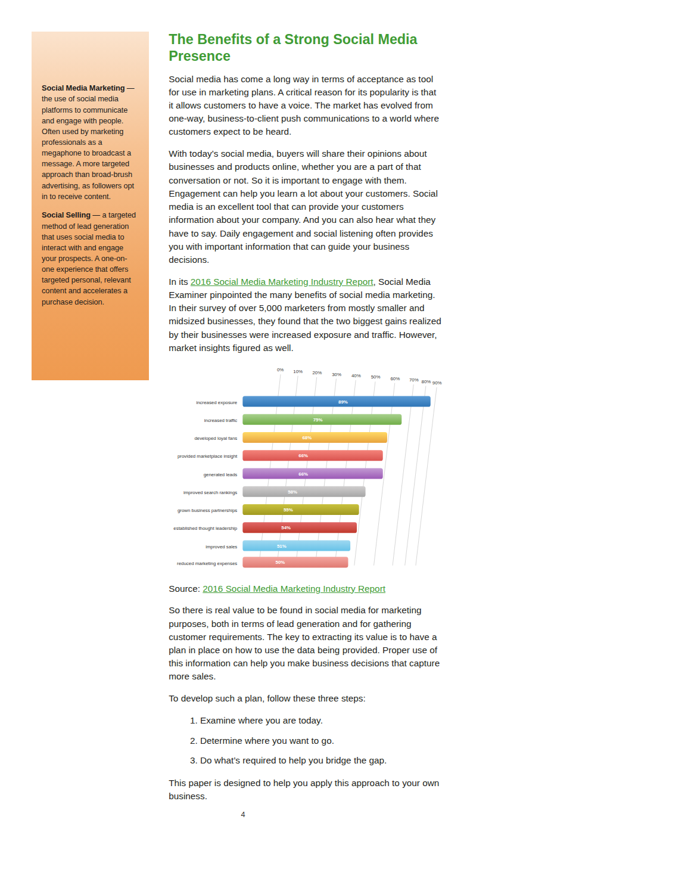Social Media Marketing — the use of social media platforms to communicate and engage with people. Often used by marketing professionals as a megaphone to broadcast a message. A more targeted approach than broad-brush advertising, as followers opt in to receive content.
Social Selling — a targeted method of lead generation that uses social media to interact with and engage your prospects. A one-on-one experience that offers targeted personal, relevant content and accelerates a purchase decision.
The Benefits of a Strong Social Media Presence
Social media has come a long way in terms of acceptance as tool for use in marketing plans. A critical reason for its popularity is that it allows customers to have a voice. The market has evolved from one-way, business-to-client push communications to a world where customers expect to be heard.
With today’s social media, buyers will share their opinions about businesses and products online, whether you are a part of that conversation or not. So it is important to engage with them. Engagement can help you learn a lot about your customers. Social media is an excellent tool that can provide your customers information about your company. And you can also hear what they have to say. Daily engagement and social listening often provides you with important information that can guide your business decisions.
In its 2016 Social Media Marketing Industry Report, Social Media Examiner pinpointed the many benefits of social media marketing. In their survey of over 5,000 marketers from mostly smaller and midsized businesses, they found that the two biggest gains realized by their businesses were increased exposure and traffic. However, market insights figured as well.
Source: 2016 Social Media Marketing Industry Report
So there is real value to be found in social media for marketing purposes, both in terms of lead generation and for gathering customer requirements. The key to extracting its value is to have a plan in place on how to use the data being provided. Proper use of this information can help you make business decisions that capture more sales.
To develop such a plan, follow these three steps:
Examine where you are today.
Determine where you want to go.
Do what’s required to help you bridge the gap.
This paper is designed to help you apply this approach to your own business.
4